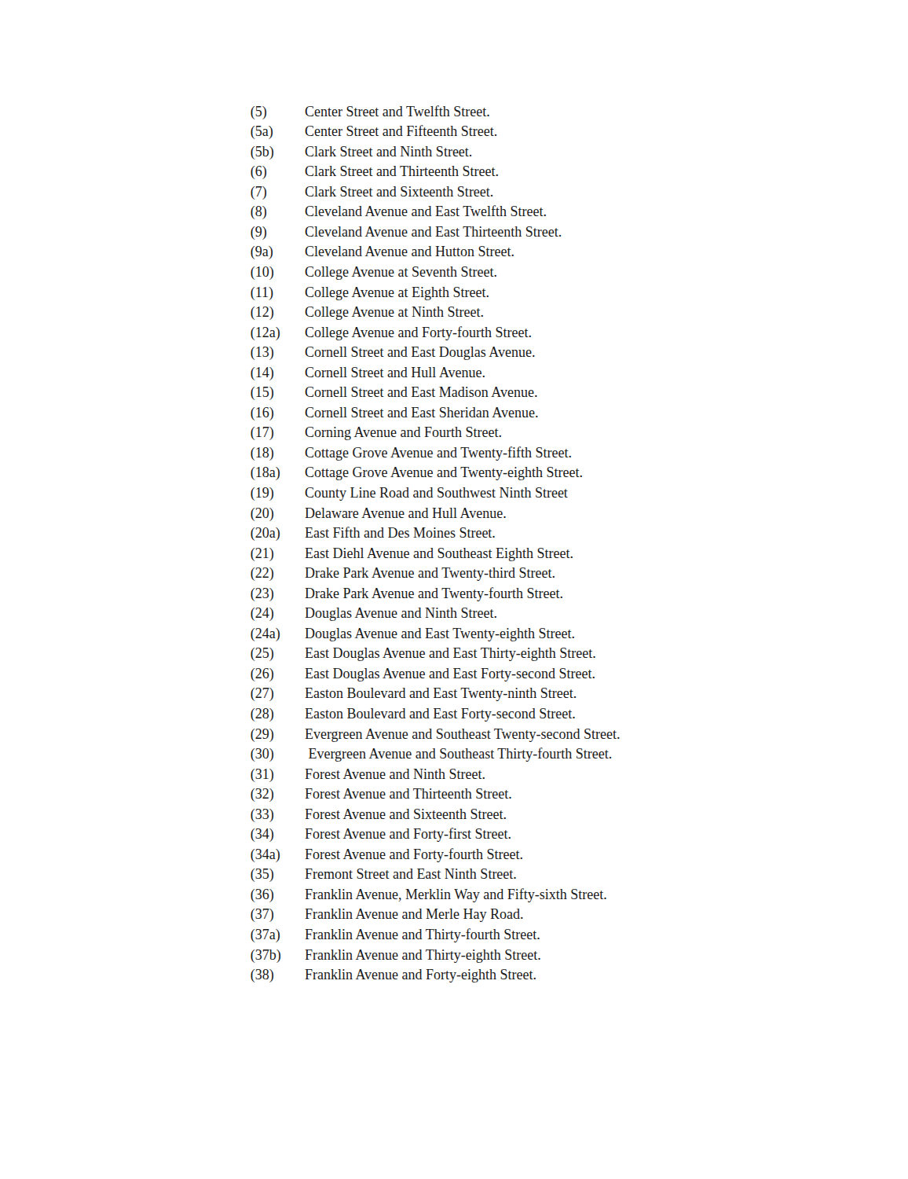| (5) | Center Street and Twelfth Street. |
| (5a) | Center Street and Fifteenth Street. |
| (5b) | Clark Street and Ninth Street. |
| (6) | Clark Street and Thirteenth Street. |
| (7) | Clark Street and Sixteenth Street. |
| (8) | Cleveland Avenue and East Twelfth Street. |
| (9) | Cleveland Avenue and East Thirteenth Street. |
| (9a) | Cleveland Avenue and Hutton Street. |
| (10) | College Avenue at Seventh Street. |
| (11) | College Avenue at Eighth Street. |
| (12) | College Avenue at Ninth Street. |
| (12a) | College Avenue and Forty-fourth Street. |
| (13) | Cornell Street and East Douglas Avenue. |
| (14) | Cornell Street and Hull Avenue. |
| (15) | Cornell Street and East Madison Avenue. |
| (16) | Cornell Street and East Sheridan Avenue. |
| (17) | Corning Avenue and Fourth Street. |
| (18) | Cottage Grove Avenue and Twenty-fifth Street. |
| (18a) | Cottage Grove Avenue and Twenty-eighth Street. |
| (19) | County Line Road and Southwest Ninth Street |
| (20) | Delaware Avenue and Hull Avenue. |
| (20a) | East Fifth and Des Moines Street. |
| (21) | East Diehl Avenue and Southeast Eighth Street. |
| (22) | Drake Park Avenue and Twenty-third Street. |
| (23) | Drake Park Avenue and Twenty-fourth Street. |
| (24) | Douglas Avenue and Ninth Street. |
| (24a) | Douglas Avenue and East Twenty-eighth Street. |
| (25) | East Douglas Avenue and East Thirty-eighth Street. |
| (26) | East Douglas Avenue and East Forty-second Street. |
| (27) | Easton Boulevard and East Twenty-ninth Street. |
| (28) | Easton Boulevard and East Forty-second Street. |
| (29) | Evergreen Avenue and Southeast Twenty-second Street. |
| (30) | Evergreen Avenue and Southeast Thirty-fourth Street. |
| (31) | Forest Avenue and Ninth Street. |
| (32) | Forest Avenue and Thirteenth Street. |
| (33) | Forest Avenue and Sixteenth Street. |
| (34) | Forest Avenue and Forty-first Street. |
| (34a) | Forest Avenue and Forty-fourth Street. |
| (35) | Fremont Street and East Ninth Street. |
| (36) | Franklin Avenue, Merklin Way and Fifty-sixth Street. |
| (37) | Franklin Avenue and Merle Hay Road. |
| (37a) | Franklin Avenue and Thirty-fourth Street. |
| (37b) | Franklin Avenue and Thirty-eighth Street. |
| (38) | Franklin Avenue and Forty-eighth Street. |